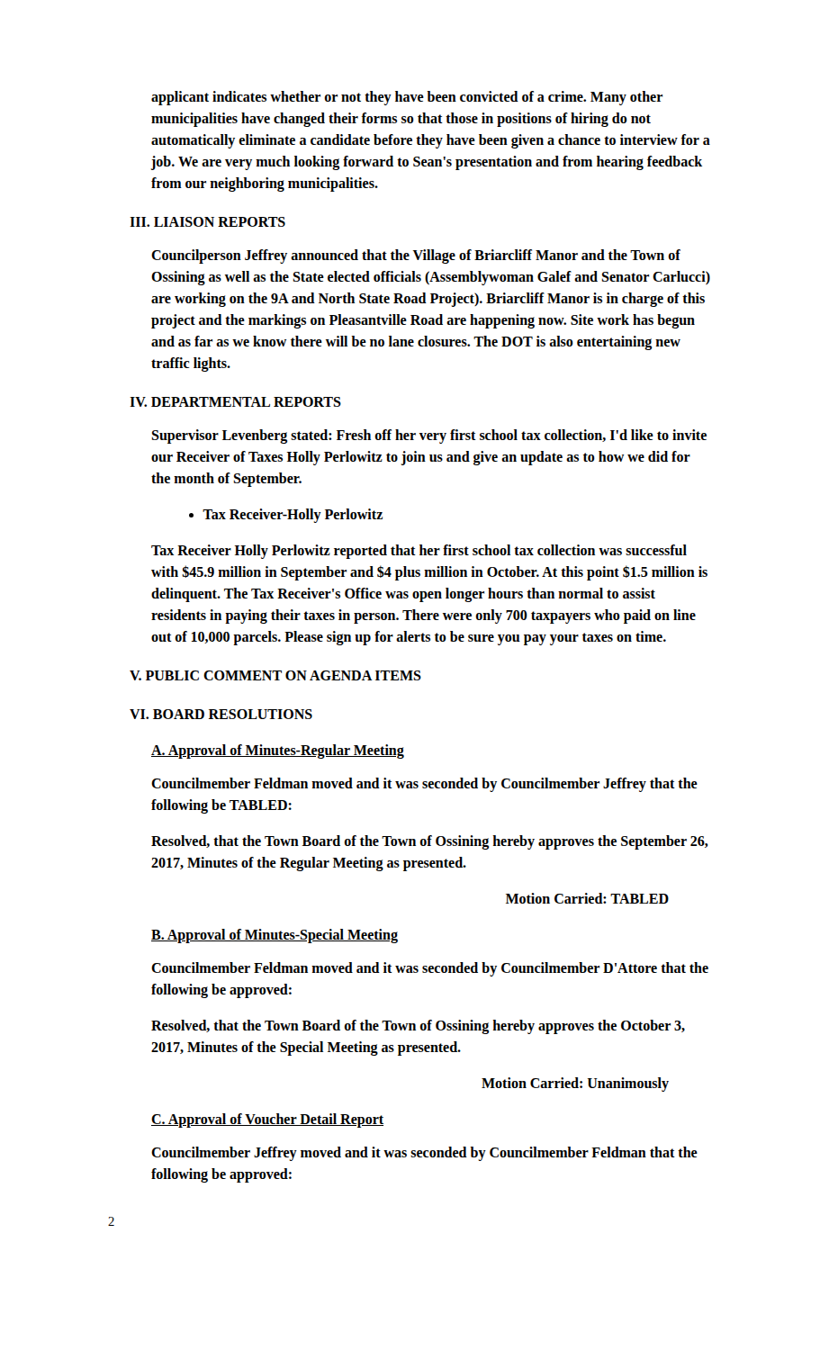applicant indicates whether or not they have been convicted of a crime. Many other municipalities have changed their forms so that those in positions of hiring do not automatically eliminate a candidate before they have been given a chance to interview for a job. We are very much looking forward to Sean's presentation and from hearing feedback from our neighboring municipalities.
III. LIAISON REPORTS
Councilperson Jeffrey announced that the Village of Briarcliff Manor and the Town of Ossining as well as the State elected officials (Assemblywoman Galef and Senator Carlucci) are working on the 9A and North State Road Project). Briarcliff Manor is in charge of this project and the markings on Pleasantville Road are happening now. Site work has begun and as far as we know there will be no lane closures. The DOT is also entertaining new traffic lights.
IV. DEPARTMENTAL REPORTS
Supervisor Levenberg stated: Fresh off her very first school tax collection, I'd like to invite our Receiver of Taxes Holly Perlowitz to join us and give an update as to how we did for the month of September.
Tax Receiver-Holly Perlowitz
Tax Receiver Holly Perlowitz reported that her first school tax collection was successful with $45.9 million in September and $4 plus million in October. At this point $1.5 million is delinquent. The Tax Receiver's Office was open longer hours than normal to assist residents in paying their taxes in person. There were only 700 taxpayers who paid on line out of 10,000 parcels. Please sign up for alerts to be sure you pay your taxes on time.
V. PUBLIC COMMENT ON AGENDA ITEMS
VI. BOARD RESOLUTIONS
A. Approval of Minutes-Regular Meeting
Councilmember Feldman moved and it was seconded by Councilmember Jeffrey that the following be TABLED:
Resolved, that the Town Board of the Town of Ossining hereby approves the September 26, 2017, Minutes of the Regular Meeting as presented.
Motion Carried: TABLED
B. Approval of Minutes-Special Meeting
Councilmember Feldman moved and it was seconded by Councilmember D'Attore that the following be approved:
Resolved, that the Town Board of the Town of Ossining hereby approves the October 3, 2017, Minutes of the Special Meeting as presented.
Motion Carried: Unanimously
C. Approval of Voucher Detail Report
Councilmember Jeffrey moved and it was seconded by Councilmember Feldman that the following be approved:
2